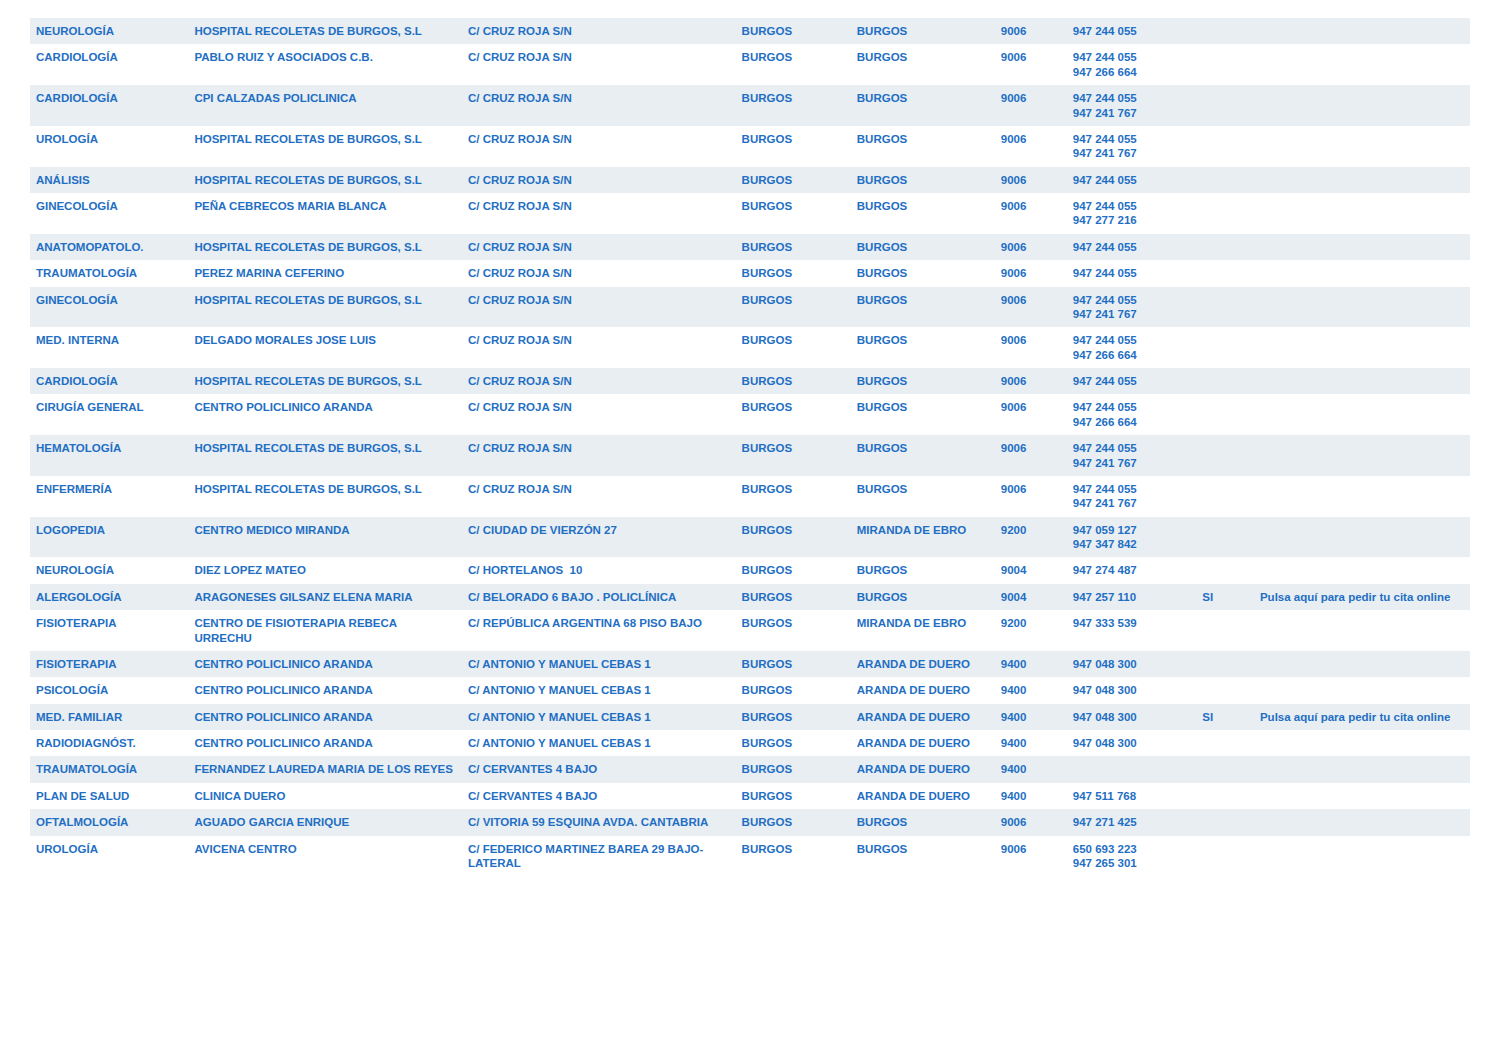| NEUROLOGÍA | HOSPITAL RECOLETAS DE BURGOS, S.L | C/ CRUZ ROJA S/N | BURGOS | BURGOS | 9006 | 947 244 055 | | |
| CARDIOLOGÍA | PABLO RUIZ Y ASOCIADOS C.B. | C/ CRUZ ROJA S/N | BURGOS | BURGOS | 9006 | 947 244 055 947 266 664 | | |
| CARDIOLOGÍA | CPI CALZADAS POLICLINICA | C/ CRUZ ROJA S/N | BURGOS | BURGOS | 9006 | 947 244 055 947 241 767 | | |
| UROLOGÍA | HOSPITAL RECOLETAS DE BURGOS, S.L | C/ CRUZ ROJA S/N | BURGOS | BURGOS | 9006 | 947 244 055 947 241 767 | | |
| ANÁLISIS | HOSPITAL RECOLETAS DE BURGOS, S.L | C/ CRUZ ROJA S/N | BURGOS | BURGOS | 9006 | 947 244 055 | | |
| GINECOLOGÍA | PEÑA CEBRECOS MARIA BLANCA | C/ CRUZ ROJA S/N | BURGOS | BURGOS | 9006 | 947 244 055 947 277 216 | | |
| ANATOMOPATOLO. | HOSPITAL RECOLETAS DE BURGOS, S.L | C/ CRUZ ROJA S/N | BURGOS | BURGOS | 9006 | 947 244 055 | | |
| TRAUMATOLOGÍA | PEREZ MARINA CEFERINO | C/ CRUZ ROJA S/N | BURGOS | BURGOS | 9006 | 947 244 055 | | |
| GINECOLOGÍA | HOSPITAL RECOLETAS DE BURGOS, S.L | C/ CRUZ ROJA S/N | BURGOS | BURGOS | 9006 | 947 244 055 947 241 767 | | |
| MED. INTERNA | DELGADO MORALES JOSE LUIS | C/ CRUZ ROJA S/N | BURGOS | BURGOS | 9006 | 947 244 055 947 266 664 | | |
| CARDIOLOGÍA | HOSPITAL RECOLETAS DE BURGOS, S.L | C/ CRUZ ROJA S/N | BURGOS | BURGOS | 9006 | 947 244 055 | | |
| CIRUGÍA GENERAL | CENTRO POLICLINICO ARANDA | C/ CRUZ ROJA S/N | BURGOS | BURGOS | 9006 | 947 244 055 947 266 664 | | |
| HEMATOLOGÍA | HOSPITAL RECOLETAS DE BURGOS, S.L | C/ CRUZ ROJA S/N | BURGOS | BURGOS | 9006 | 947 244 055 947 241 767 | | |
| ENFERMERÍA | HOSPITAL RECOLETAS DE BURGOS, S.L | C/ CRUZ ROJA S/N | BURGOS | BURGOS | 9006 | 947 244 055 947 241 767 | | |
| LOGOPEDIA | CENTRO MEDICO MIRANDA | C/ CIUDAD DE VIERZÓN 27 | BURGOS | MIRANDA DE EBRO | 9200 | 947 059 127 947 347 842 | | |
| NEUROLOGÍA | DIEZ LOPEZ MATEO | C/ HORTELANOS 10 | BURGOS | BURGOS | 9004 | 947 274 487 | | |
| ALERGOLOGÍA | ARAGONESES GILSANZ ELENA MARIA | C/ BELORADO 6 BAJO . POLICLÍNICA | BURGOS | BURGOS | 9004 | 947 257 110 | SI | Pulsa aquí para pedir tu cita online |
| FISIOTERAPIA | CENTRO DE FISIOTERAPIA REBECA URRECHU | C/ REPÚBLICA ARGENTINA 68 PISO BAJO | BURGOS | MIRANDA DE EBRO | 9200 | 947 333 539 | | |
| FISIOTERAPIA | CENTRO POLICLINICO ARANDA | C/ ANTONIO Y MANUEL CEBAS 1 | BURGOS | ARANDA DE DUERO | 9400 | 947 048 300 | | |
| PSICOLOGÍA | CENTRO POLICLINICO ARANDA | C/ ANTONIO Y MANUEL CEBAS 1 | BURGOS | ARANDA DE DUERO | 9400 | 947 048 300 | | |
| MED. FAMILIAR | CENTRO POLICLINICO ARANDA | C/ ANTONIO Y MANUEL CEBAS 1 | BURGOS | ARANDA DE DUERO | 9400 | 947 048 300 | SI | Pulsa aquí para pedir tu cita online |
| RADIODIAGNÓST. | CENTRO POLICLINICO ARANDA | C/ ANTONIO Y MANUEL CEBAS 1 | BURGOS | ARANDA DE DUERO | 9400 | 947 048 300 | | |
| TRAUMATOLOGÍA | FERNANDEZ LAUREDA MARIA DE LOS REYES | C/ CERVANTES 4 BAJO | BURGOS | ARANDA DE DUERO | 9400 | | | |
| PLAN DE SALUD | CLINICA DUERO | C/ CERVANTES 4 BAJO | BURGOS | ARANDA DE DUERO | 9400 | 947 511 768 | | |
| OFTALMOLOGÍA | AGUADO GARCIA ENRIQUE | C/ VITORIA 59 ESQUINA AVDA. CANTABRIA | BURGOS | BURGOS | 9006 | 947 271 425 | | |
| UROLOGÍA | AVICENA CENTRO | C/ FEDERICO MARTINEZ BAREA 29 BAJO- LATERAL | BURGOS | BURGOS | 9006 | 650 693 223 947 265 301 | | |